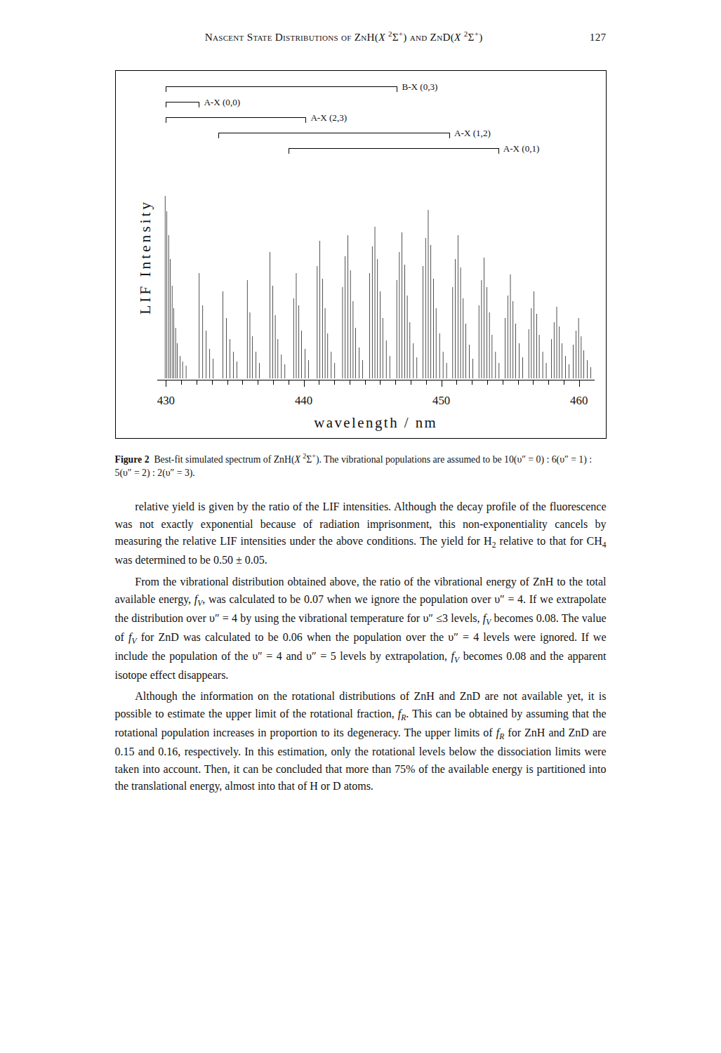Nascent State Distributions of ZnH(X 2Σ+) and ZnD(X 2Σ+) 127
LIF Intensity
B-X (0,3)
A-X (0,0)
A-X (2,3)
A-X (1,2)
A-X (0,1)
430 440 450 460
wavelength / nm
Figure 2 Best-fit simulated spectrum of ZnH(X 2Σ+). The vibrational populations are assumed to be 10(υ″ = 0) : 6(υ″ = 1) : 5(υ″ = 2) : 2(υ″ = 3).
relative yield is given by the ratio of the LIF intensities. Although the decay profile of the fluorescence was not exactly exponential because of radiation imprisonment, this non-exponentiality cancels by measuring the relative LIF intensities under the above conditions. The yield for H2 relative to that for CH4 was determined to be 0.50 ± 0.05.
From the vibrational distribution obtained above, the ratio of the vibrational energy of ZnH to the total available energy, fV, was calculated to be 0.07 when we ignore the population over υ″ = 4. If we extrapolate the distribution over υ″ = 4 by using the vibrational temperature for υ″ ≤3 levels, fV becomes 0.08. The value of fV for ZnD was calculated to be 0.06 when the population over the υ″ = 4 levels were ignored. If we include the population of the υ″ = 4 and υ″ = 5 levels by extrapolation, fV becomes 0.08 and the apparent isotope effect disappears.
Although the information on the rotational distributions of ZnH and ZnD are not available yet, it is possible to estimate the upper limit of the rotational fraction, fR. This can be obtained by assuming that the rotational population increases in proportion to its degeneracy. The upper limits of fR for ZnH and ZnD are 0.15 and 0.16, respectively. In this estimation, only the rotational levels below the dissociation limits were taken into account. Then, it can be concluded that more than 75% of the available energy is partitioned into the translational energy, almost into that of H or D atoms.